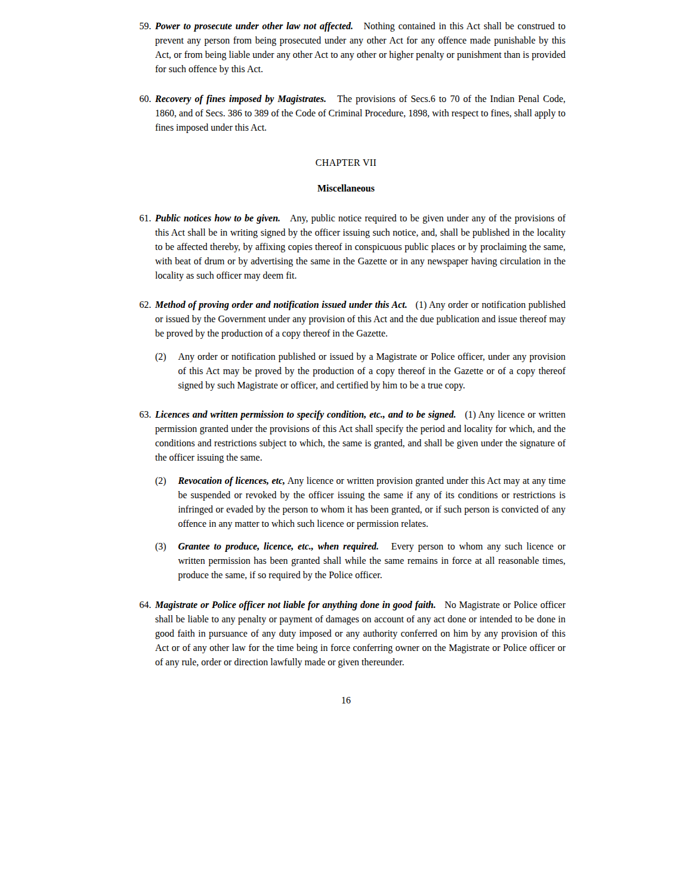59. Power to prosecute under other law not affected. Nothing contained in this Act shall be construed to prevent any person from being prosecuted under any other Act for any offence made punishable by this Act, or from being liable under any other Act to any other or higher penalty or punishment than is provided for such offence by this Act.
60. Recovery of fines imposed by Magistrates. The provisions of Secs.6 to 70 of the Indian Penal Code, 1860, and of Secs. 386 to 389 of the Code of Criminal Procedure, 1898, with respect to fines, shall apply to fines imposed under this Act.
CHAPTER VII
Miscellaneous
61. Public notices how to be given. Any, public notice required to be given under any of the provisions of this Act shall be in writing signed by the officer issuing such notice, and, shall be published in the locality to be affected thereby, by affixing copies thereof in conspicuous public places or by proclaiming the same, with beat of drum or by advertising the same in the Gazette or in any newspaper having circulation in the locality as such officer may deem fit.
62. Method of proving order and notification issued under this Act. (1) Any order or notification published or issued by the Government under any provision of this Act and the due publication and issue thereof may be proved by the production of a copy thereof in the Gazette.
(2) Any order or notification published or issued by a Magistrate or Police officer, under any provision of this Act may be proved by the production of a copy thereof in the Gazette or of a copy thereof signed by such Magistrate or officer, and certified by him to be a true copy.
63. Licences and written permission to specify condition, etc., and to be signed. (1) Any licence or written permission granted under the provisions of this Act shall specify the period and locality for which, and the conditions and restrictions subject to which, the same is granted, and shall be given under the signature of the officer issuing the same.
(2) Revocation of licences, etc, Any licence or written provision granted under this Act may at any time be suspended or revoked by the officer issuing the same if any of its conditions or restrictions is infringed or evaded by the person to whom it has been granted, or if such person is convicted of any offence in any matter to which such licence or permission relates.
(3) Grantee to produce, licence, etc., when required. Every person to whom any such licence or written permission has been granted shall while the same remains in force at all reasonable times, produce the same, if so required by the Police officer.
64. Magistrate or Police officer not liable for anything done in good faith. No Magistrate or Police officer shall be liable to any penalty or payment of damages on account of any act done or intended to be done in good faith in pursuance of any duty imposed or any authority conferred on him by any provision of this Act or of any other law for the time being in force conferring owner on the Magistrate or Police officer or of any rule, order or direction lawfully made or given thereunder.
16